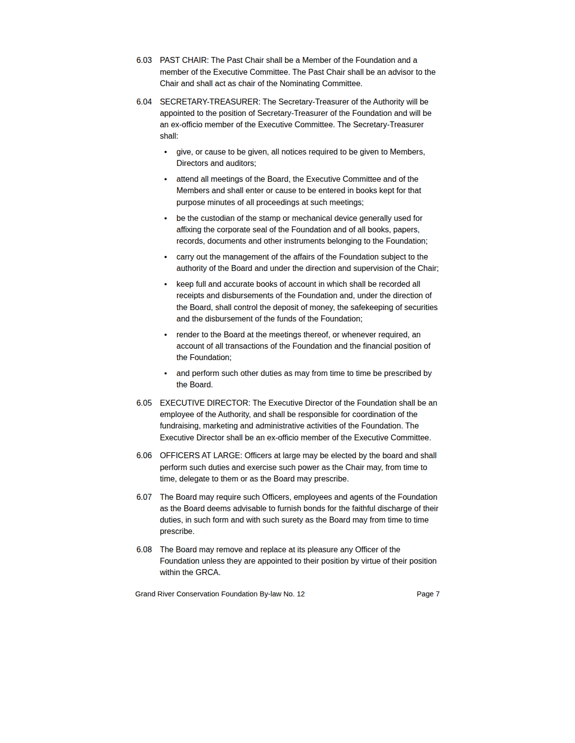6.03
PAST CHAIR: The Past Chair shall be a Member of the Foundation and a member of the Executive Committee. The Past Chair shall be an advisor to the Chair and shall act as chair of the Nominating Committee.
6.04
SECRETARY-TREASURER: The Secretary-Treasurer of the Authority will be appointed to the position of Secretary-Treasurer of the Foundation and will be an ex-officio member of the Executive Committee. The Secretary-Treasurer shall:
give, or cause to be given, all notices required to be given to Members, Directors and auditors;
attend all meetings of the Board, the Executive Committee and of the Members and shall enter or cause to be entered in books kept for that purpose minutes of all proceedings at such meetings;
be the custodian of the stamp or mechanical device generally used for affixing the corporate seal of the Foundation and of all books, papers, records, documents and other instruments belonging to the Foundation;
carry out the management of the affairs of the Foundation subject to the authority of the Board and under the direction and supervision of the Chair;
keep full and accurate books of account in which shall be recorded all receipts and disbursements of the Foundation and, under the direction of the Board, shall control the deposit of money, the safekeeping of securities and the disbursement of the funds of the Foundation;
render to the Board at the meetings thereof, or whenever required, an account of all transactions of the Foundation and the financial position of the Foundation;
and perform such other duties as may from time to time be prescribed by the Board.
6.05
EXECUTIVE DIRECTOR: The Executive Director of the Foundation shall be an employee of the Authority, and shall be responsible for coordination of the fundraising, marketing and administrative activities of the Foundation. The Executive Director shall be an ex-officio member of the Executive Committee.
6.06
OFFICERS AT LARGE: Officers at large may be elected by the board and shall perform such duties and exercise such power as the Chair may, from time to time, delegate to them or as the Board may prescribe.
6.07
The Board may require such Officers, employees and agents of the Foundation as the Board deems advisable to furnish bonds for the faithful discharge of their duties, in such form and with such surety as the Board may from time to time prescribe.
6.08
The Board may remove and replace at its pleasure any Officer of the Foundation unless they are appointed to their position by virtue of their position within the GRCA.
Grand River Conservation Foundation By-law No. 12
Page 7